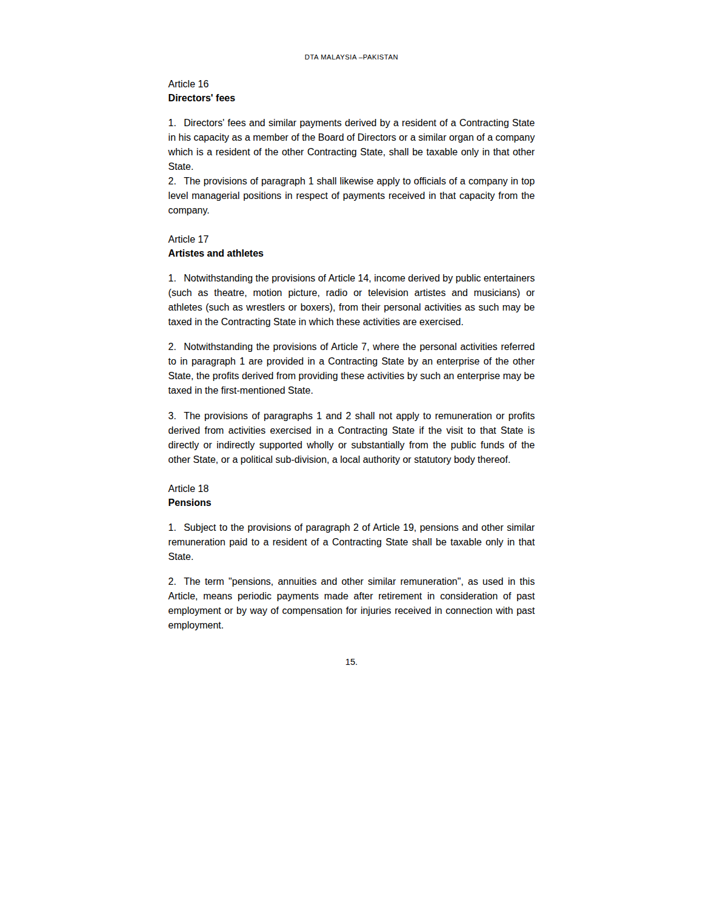DTA MALAYSIA –PAKISTAN
Article 16
Directors' fees
1. Directors' fees and similar payments derived by a resident of a Contracting State in his capacity as a member of the Board of Directors or a similar organ of a company which is a resident of the other Contracting State, shall be taxable only in that other State.
2. The provisions of paragraph 1 shall likewise apply to officials of a company in top level managerial positions in respect of payments received in that capacity from the company.
Article 17
Artistes and athletes
1. Notwithstanding the provisions of Article 14, income derived by public entertainers (such as theatre, motion picture, radio or television artistes and musicians) or athletes (such as wrestlers or boxers), from their personal activities as such may be taxed in the Contracting State in which these activities are exercised.
2. Notwithstanding the provisions of Article 7, where the personal activities referred to in paragraph 1 are provided in a Contracting State by an enterprise of the other State, the profits derived from providing these activities by such an enterprise may be taxed in the first-mentioned State.
3. The provisions of paragraphs 1 and 2 shall not apply to remuneration or profits derived from activities exercised in a Contracting State if the visit to that State is directly or indirectly supported wholly or substantially from the public funds of the other State, or a political sub-division, a local authority or statutory body thereof.
Article 18
Pensions
1. Subject to the provisions of paragraph 2 of Article 19, pensions and other similar remuneration paid to a resident of a Contracting State shall be taxable only in that State.
2. The term "pensions, annuities and other similar remuneration", as used in this Article, means periodic payments made after retirement in consideration of past employment or by way of compensation for injuries received in connection with past employment.
15.